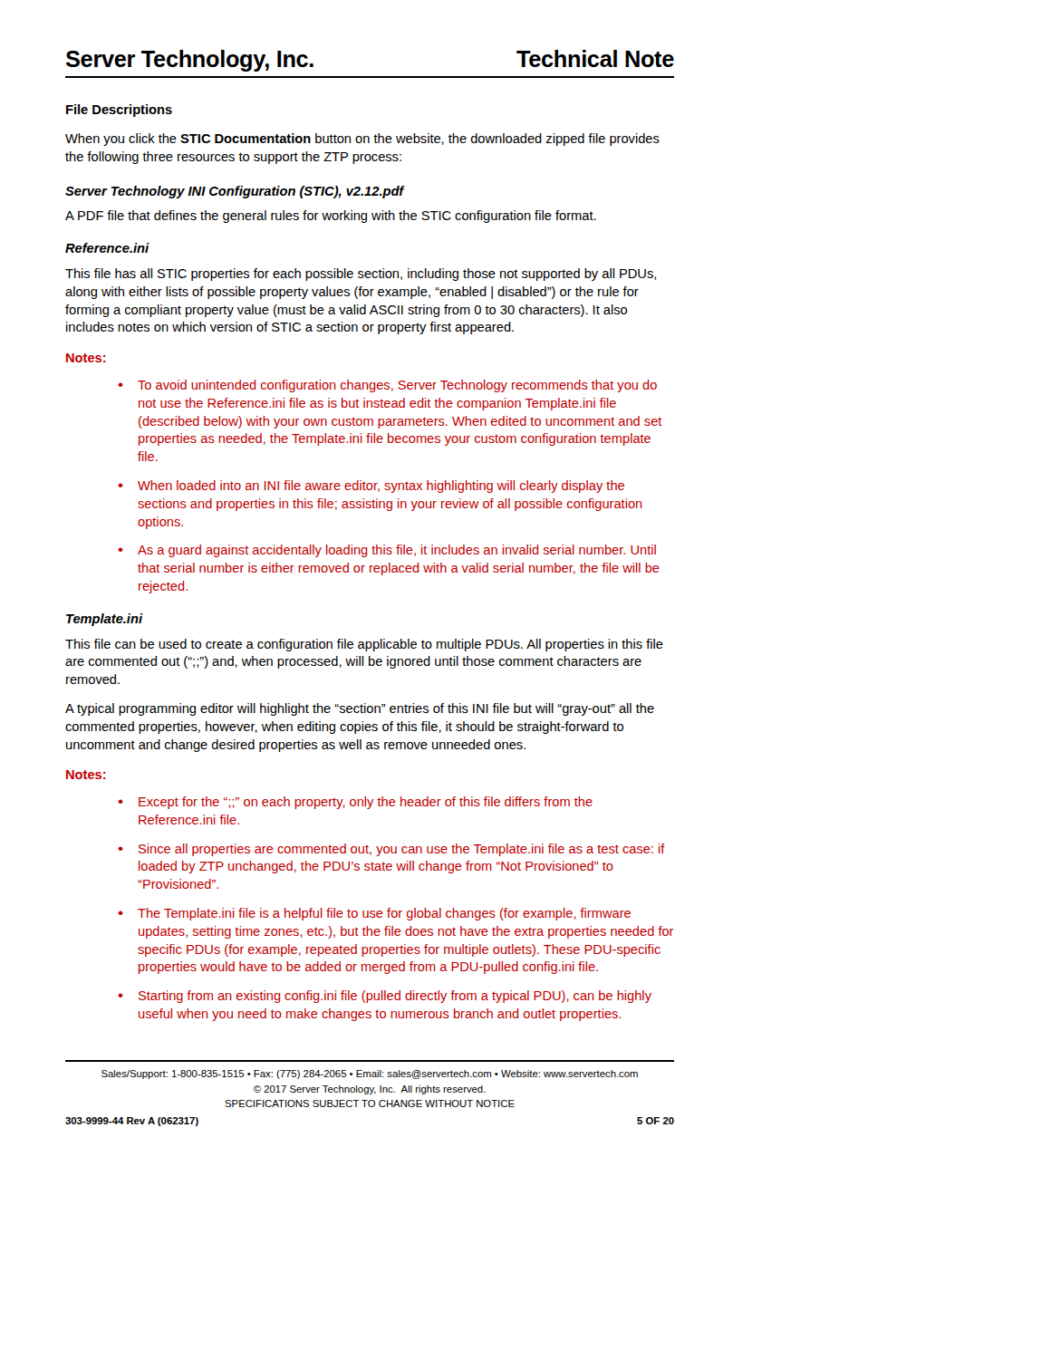Server Technology, Inc. Technical Note
File Descriptions
When you click the STIC Documentation button on the website, the downloaded zipped file provides the following three resources to support the ZTP process:
Server Technology INI Configuration (STIC), v2.12.pdf
A PDF file that defines the general rules for working with the STIC configuration file format.
Reference.ini
This file has all STIC properties for each possible section, including those not supported by all PDUs, along with either lists of possible property values (for example, “enabled | disabled”) or the rule for forming a compliant property value (must be a valid ASCII string from 0 to 30 characters). It also includes notes on which version of STIC a section or property first appeared.
Notes:
To avoid unintended configuration changes, Server Technology recommends that you do not use the Reference.ini file as is but instead edit the companion Template.ini file (described below) with your own custom parameters. When edited to uncomment and set properties as needed, the Template.ini file becomes your custom configuration template file.
When loaded into an INI file aware editor, syntax highlighting will clearly display the sections and properties in this file; assisting in your review of all possible configuration options.
As a guard against accidentally loading this file, it includes an invalid serial number. Until that serial number is either removed or replaced with a valid serial number, the file will be rejected.
Template.ini
This file can be used to create a configuration file applicable to multiple PDUs. All properties in this file are commented out (“;;”) and, when processed, will be ignored until those comment characters are removed.
A typical programming editor will highlight the “section” entries of this INI file but will “gray-out” all the commented properties, however, when editing copies of this file, it should be straight-forward to uncomment and change desired properties as well as remove unneeded ones.
Notes:
Except for the “;;” on each property, only the header of this file differs from the Reference.ini file.
Since all properties are commented out, you can use the Template.ini file as a test case: if loaded by ZTP unchanged, the PDU’s state will change from “Not Provisioned” to “Provisioned”.
The Template.ini file is a helpful file to use for global changes (for example, firmware updates, setting time zones, etc.), but the file does not have the extra properties needed for specific PDUs (for example, repeated properties for multiple outlets). These PDU-specific properties would have to be added or merged from a PDU-pulled config.ini file.
Starting from an existing config.ini file (pulled directly from a typical PDU), can be highly useful when you need to make changes to numerous branch and outlet properties.
Sales/Support: 1-800-835-1515 • Fax: (775) 284-2065 • Email: sales@servertech.com • Website: www.servertech.com
© 2017 Server Technology, Inc. All rights reserved.
SPECIFICATIONS SUBJECT TO CHANGE WITHOUT NOTICE
303-9999-44 Rev A (062317) 5 OF 20